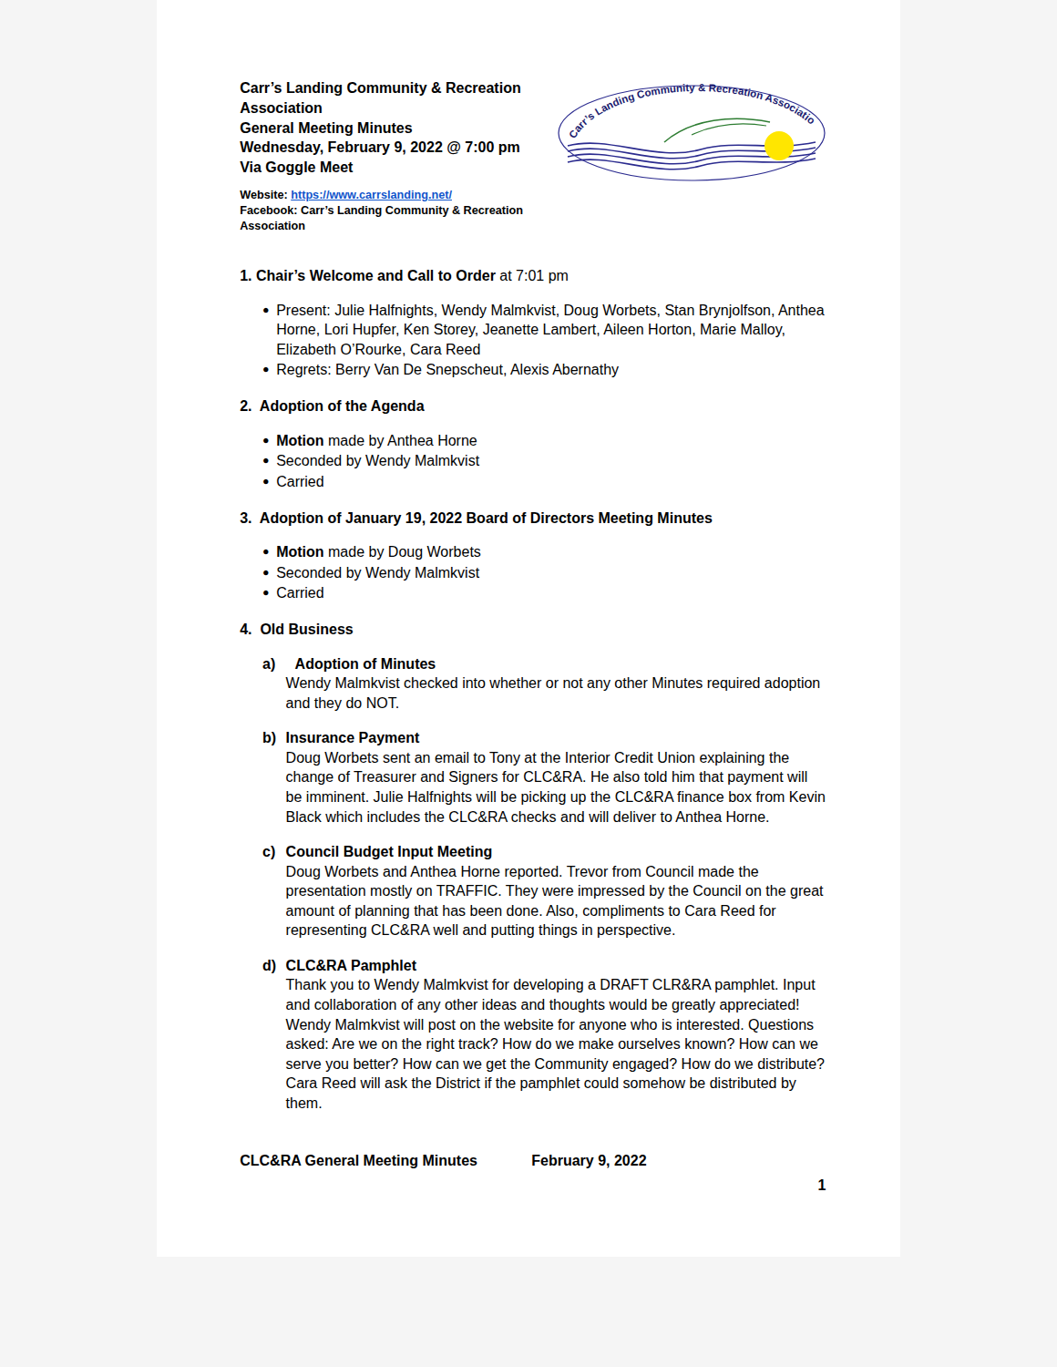Carr’s Landing Community & Recreation Association
General Meeting Minutes
Wednesday, February 9, 2022 @ 7:00 pm
Via Goggle Meet
Website: https://www.carrslanding.net/
Facebook: Carr’s Landing Community & Recreation Association
Carr’s Landing Community & Recreation Association
1. Chair’s Welcome and Call to Order at 7:01 pm
Present: Julie Halfnights, Wendy Malmkvist, Doug Worbets, Stan Brynjolfson, Anthea Horne, Lori Hupfer, Ken Storey, Jeanette Lambert, Aileen Horton, Marie Malloy, Elizabeth O’Rourke, Cara Reed
Regrets: Berry Van De Snepscheut, Alexis Abernathy
2. Adoption of the Agenda
Motion made by Anthea Horne
Seconded by Wendy Malmkvist
Carried
3. Adoption of January 19, 2022 Board of Directors Meeting Minutes
Motion made by Doug Worbets
Seconded by Wendy Malmkvist
Carried
4. Old Business
Adoption of Minutes
Wendy Malmkvist checked into whether or not any other Minutes required adoption and they do NOT.
Insurance Payment
Doug Worbets sent an email to Tony at the Interior Credit Union explaining the change of Treasurer and Signers for CLC&RA. He also told him that payment will be imminent. Julie Halfnights will be picking up the CLC&RA finance box from Kevin Black which includes the CLC&RA checks and will deliver to Anthea Horne.
Council Budget Input Meeting
Doug Worbets and Anthea Horne reported. Trevor from Council made the presentation mostly on TRAFFIC. They were impressed by the Council on the great amount of planning that has been done. Also, compliments to Cara Reed for representing CLC&RA well and putting things in perspective.
CLC&RA Pamphlet
Thank you to Wendy Malmkvist for developing a DRAFT CLR&RA pamphlet. Input and collaboration of any other ideas and thoughts would be greatly appreciated! Wendy Malmkvist will post on the website for anyone who is interested. Questions asked: Are we on the right track? How do we make ourselves known? How can we serve you better? How can we get the Community engaged? How do we distribute?
Cara Reed will ask the District if the pamphlet could somehow be distributed by them.
CLC&RA General Meeting Minutes February 9, 2022
1